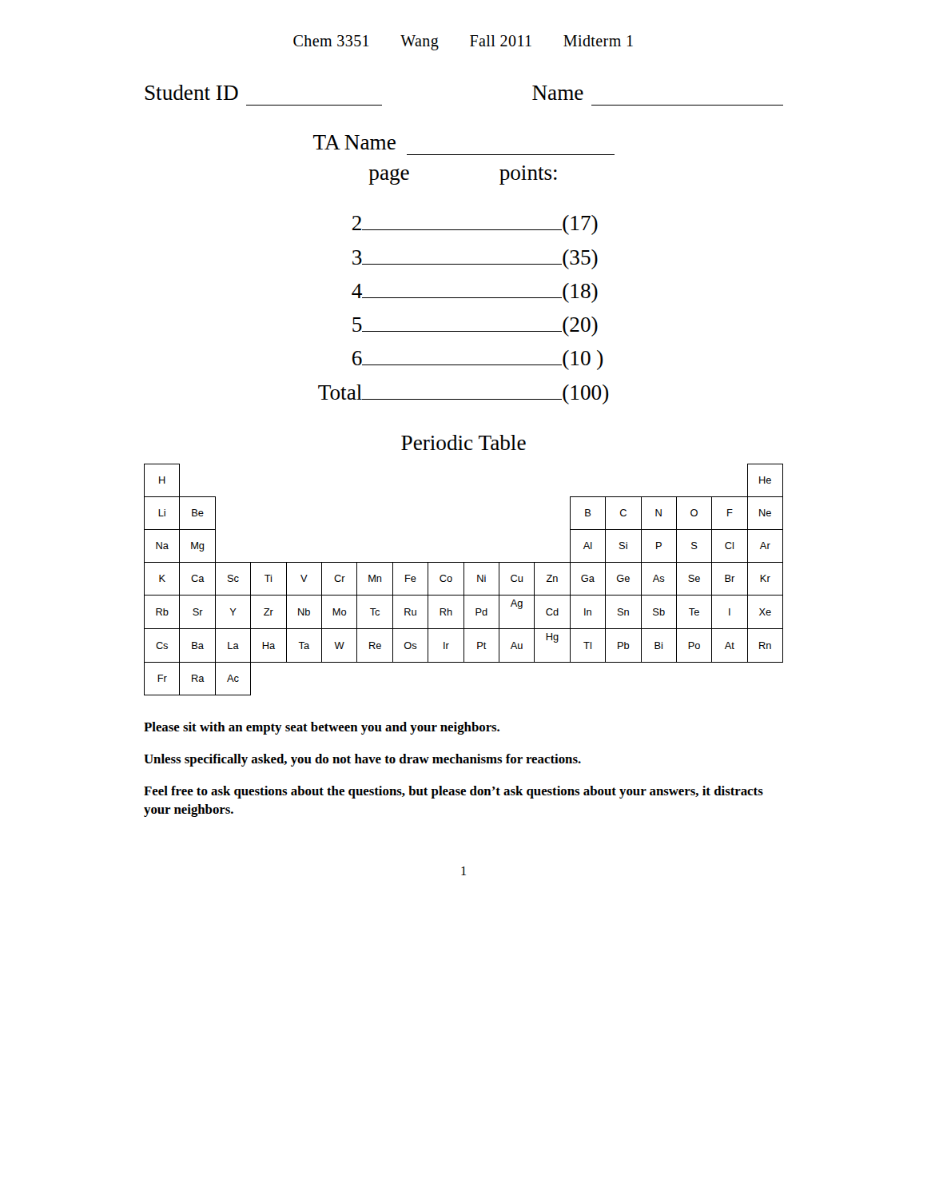Chem 3351 Wang Fall 2011 Midterm 1
Student ID
Name
TA Name
page points:
| 2 | | (17) |
| 3 | | (35) |
| 4 | | (18) |
| 5 | | (20) |
| 6 | | (10 ) |
| Total | | (100) |
Periodic Table
| H | | | | | | | | | | | | | | | | | He |
| Li | Be | | | | | | | | | | | B | C | N | O | F | Ne |
| Na | Mg | | | | | | | | | | | Al | Si | P | S | Cl | Ar |
| K | Ca | Sc | Ti | V | Cr | Mn | Fe | Co | Ni | Cu | Zn | Ga | Ge | As | Se | Br | Kr |
| Rb | Sr | Y | Zr | Nb | Mo | Tc | Ru | Rh | Pd | Ag | Cd | In | Sn | Sb | Te | I | Xe |
| Cs | Ba | La | Ha | Ta | W | Re | Os | Ir | Pt | Au | Hg | Tl | Pb | Bi | Po | At | Rn |
| Fr | Ra | Ac | | | | | | | | | | | | | | | |
Please sit with an empty seat between you and your neighbors.
Unless specifically asked, you do not have to draw mechanisms for reactions.
Feel free to ask questions about the questions, but please don’t ask questions about your answers, it distracts your neighbors.
1